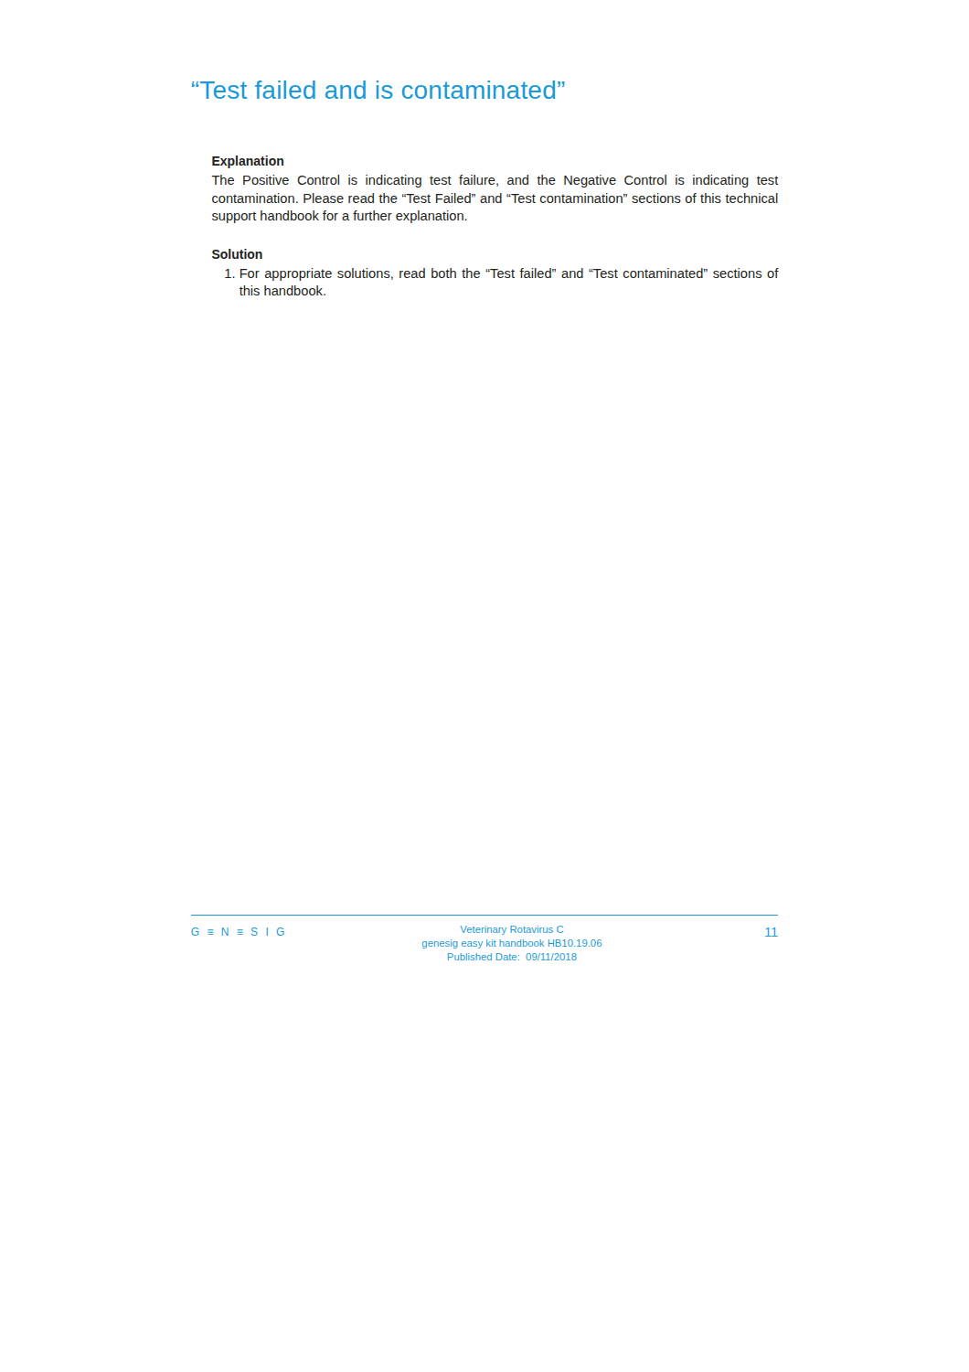“Test failed and is contaminated”
Explanation
The Positive Control is indicating test failure, and the Negative Control is indicating test contamination. Please read the “Test Failed” and “Test contamination” sections of this technical support handbook for a further explanation.
Solution
For appropriate solutions, read both the “Test failed” and “Test contaminated” sections of this handbook.
G ≡ N ≡ S I G
Veterinary Rotavirus C
genesig easy kit handbook HB10.19.06
Published Date: 09/11/2018
11